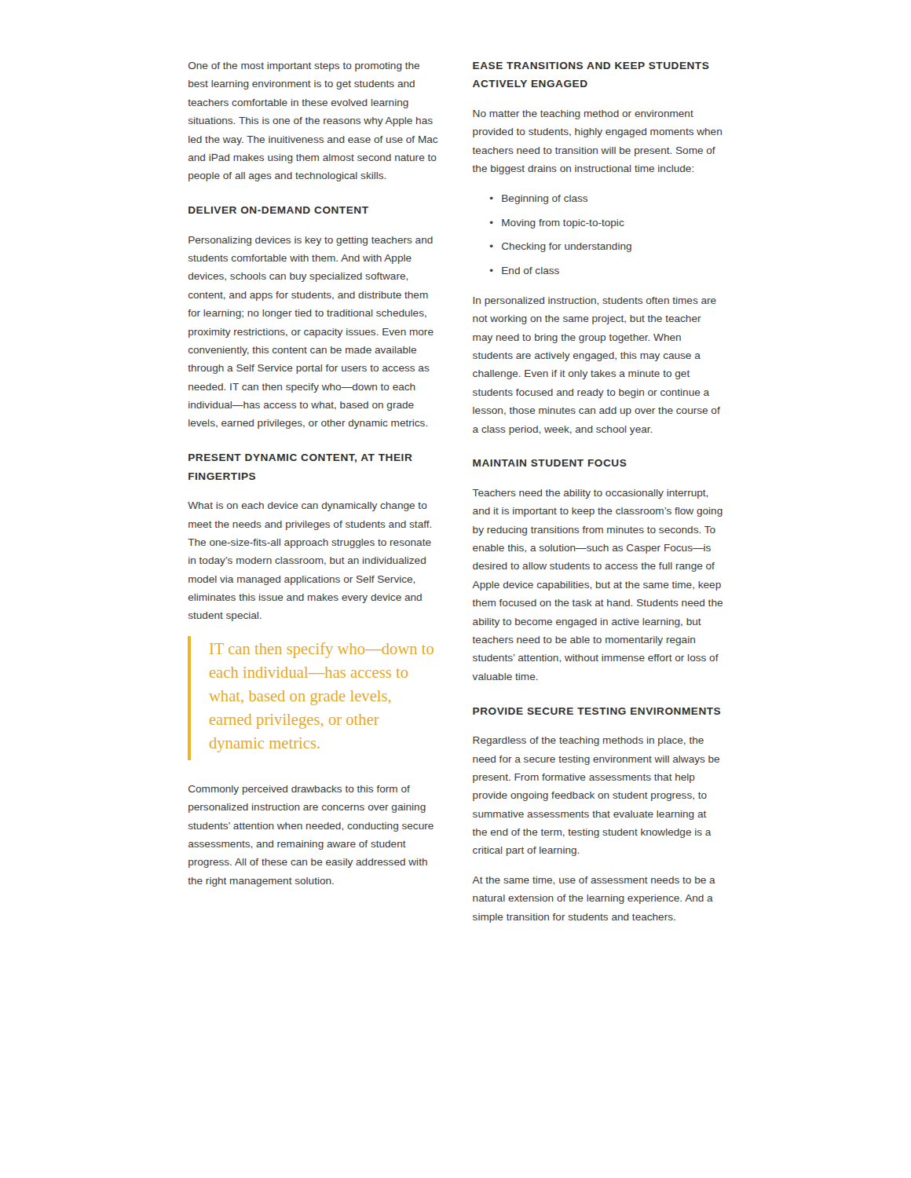One of the most important steps to promoting the best learning environment is to get students and teachers comfortable in these evolved learning situations. This is one of the reasons why Apple has led the way. The inuitiveness and ease of use of Mac and iPad makes using them almost second nature to people of all ages and technological skills.
Deliver On-Demand Content
Personalizing devices is key to getting teachers and students comfortable with them. And with Apple devices, schools can buy specialized software, content, and apps for students, and distribute them for learning; no longer tied to traditional schedules, proximity restrictions, or capacity issues. Even more conveniently, this content can be made available through a Self Service portal for users to access as needed. IT can then specify who—down to each individual—has access to what, based on grade levels, earned privileges, or other dynamic metrics.
Present Dynamic Content, At Their Fingertips
What is on each device can dynamically change to meet the needs and privileges of students and staff. The one-size-fits-all approach struggles to resonate in today’s modern classroom, but an individualized model via managed applications or Self Service, eliminates this issue and makes every device and student special.
IT can then specify who—down to each individual—has access to what, based on grade levels, earned privileges, or other dynamic metrics.
Commonly perceived drawbacks to this form of personalized instruction are concerns over gaining students’ attention when needed, conducting secure assessments, and remaining aware of student progress. All of these can be easily addressed with the right management solution.
Ease Transitions and Keep Students Actively Engaged
No matter the teaching method or environment provided to students, highly engaged moments when teachers need to transition will be present. Some of the biggest drains on instructional time include:
Beginning of class
Moving from topic-to-topic
Checking for understanding
End of class
In personalized instruction, students often times are not working on the same project, but the teacher may need to bring the group together. When students are actively engaged, this may cause a challenge. Even if it only takes a minute to get students focused and ready to begin or continue a lesson, those minutes can add up over the course of a class period, week, and school year.
Maintain Student Focus
Teachers need the ability to occasionally interrupt, and it is important to keep the classroom’s flow going by reducing transitions from minutes to seconds. To enable this, a solution—such as Casper Focus—is desired to allow students to access the full range of Apple device capabilities, but at the same time, keep them focused on the task at hand. Students need the ability to become engaged in active learning, but teachers need to be able to momentarily regain students’ attention, without immense effort or loss of valuable time.
Provide Secure Testing Environments
Regardless of the teaching methods in place, the need for a secure testing environment will always be present. From formative assessments that help provide ongoing feedback on student progress, to summative assessments that evaluate learning at the end of the term, testing student knowledge is a critical part of learning.
At the same time, use of assessment needs to be a natural extension of the learning experience. And a simple transition for students and teachers.